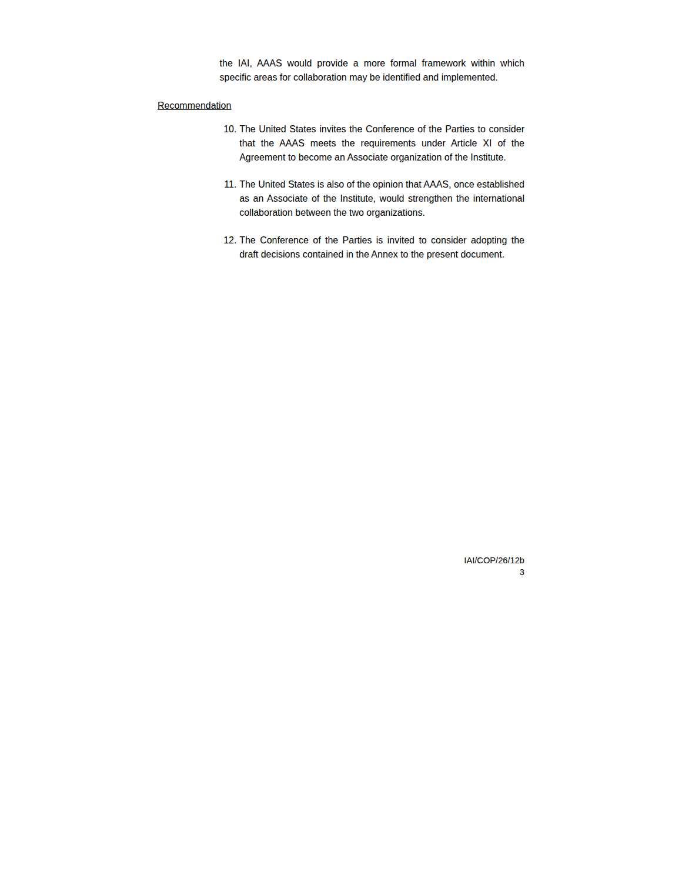the IAI, AAAS would provide a more formal framework within which specific areas for collaboration may be identified and implemented.
Recommendation
10. The United States invites the Conference of the Parties to consider that the AAAS meets the requirements under Article XI of the Agreement to become an Associate organization of the Institute.
11. The United States is also of the opinion that AAAS, once established as an Associate of the Institute, would strengthen the international collaboration between the two organizations.
12. The Conference of the Parties is invited to consider adopting the draft decisions contained in the Annex to the present document.
IAI/COP/26/12b
3